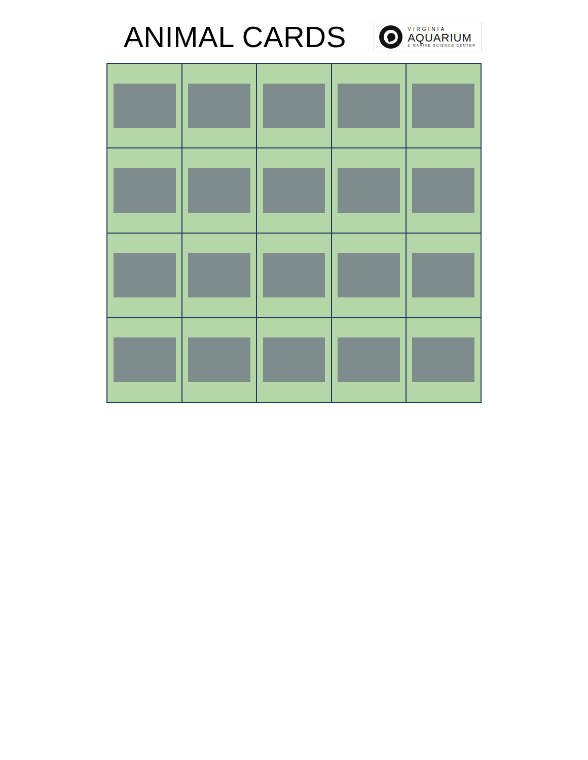ANIMAL CARDS
VIRGINIA
AQUARIUM
& MARINE SCIENCE CENTER